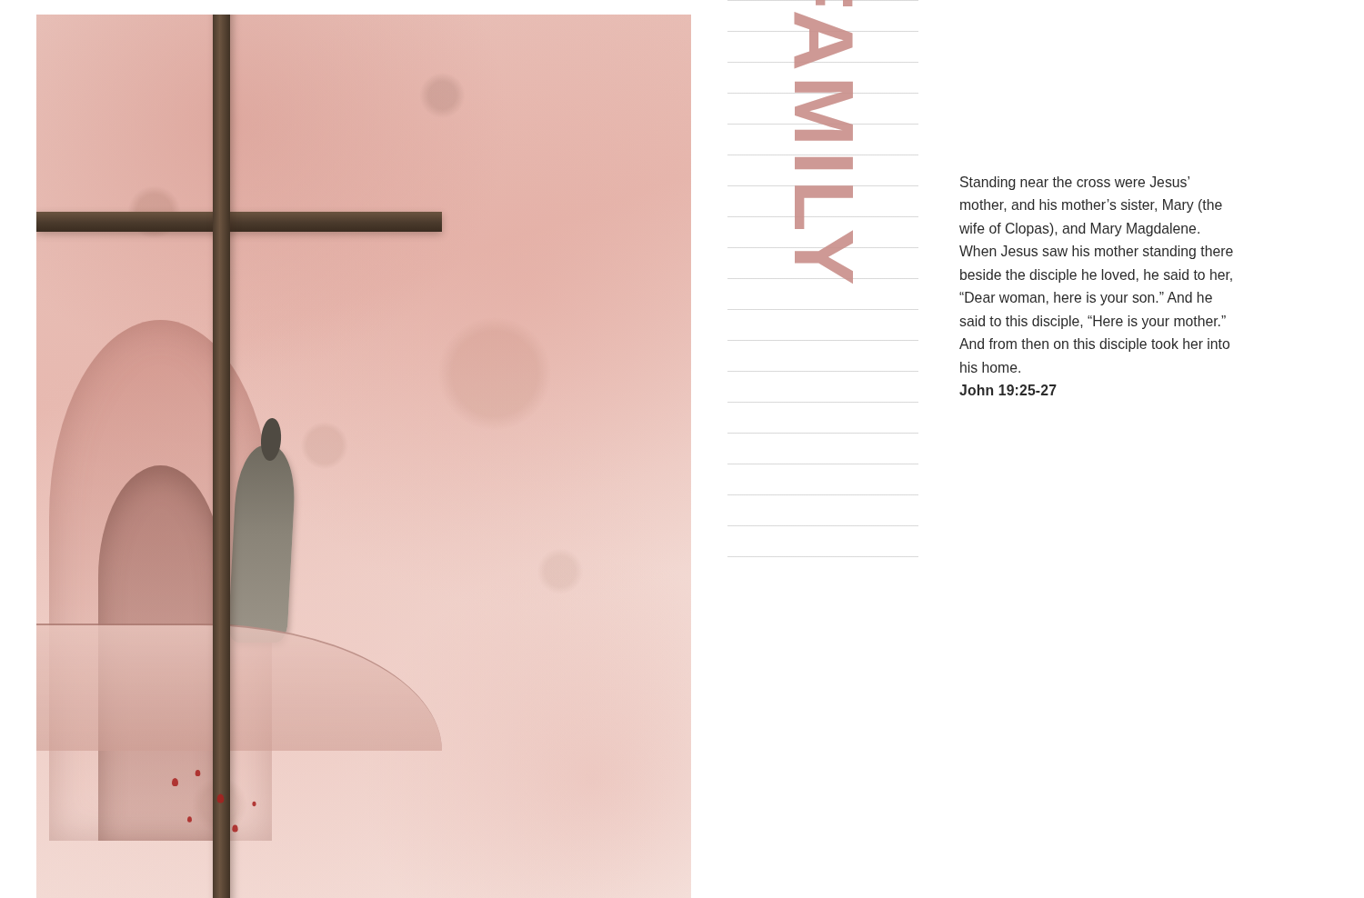Family
Standing near the cross were Jesus’ mother, and his mother’s sister, Mary (the wife of Clopas), and Mary Magdalene. When Jesus saw his mother standing there beside the disciple he loved, he said to her, “Dear woman, here is your son.” And he said to this disciple, “Here is your mother.” And from then on this disciple took her into his home.
John 19:25-27